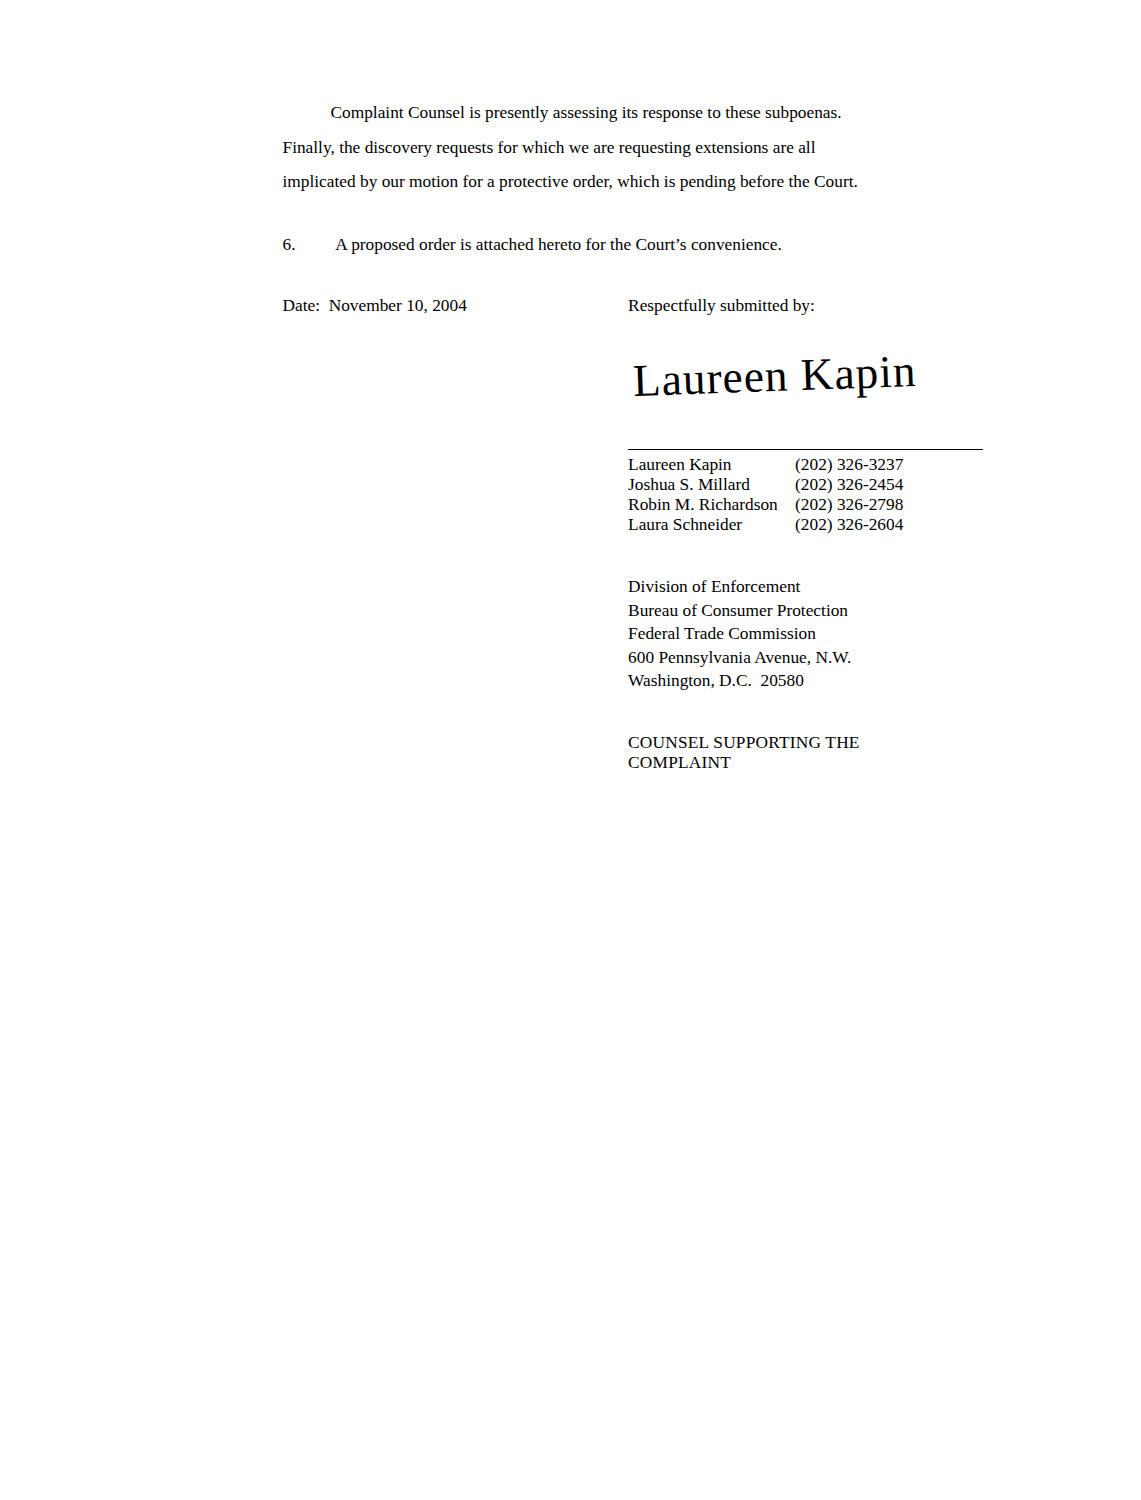Complaint Counsel is presently assessing its response to these subpoenas. Finally, the discovery requests for which we are requesting extensions are all implicated by our motion for a protective order, which is pending before the Court.
6. A proposed order is attached hereto for the Court’s convenience.
Date: November 10, 2004
Respectfully submitted by:
Laureen Kapin
| Laureen Kapin | (202) 326-3237 |
| Joshua S. Millard | (202) 326-2454 |
| Robin M. Richardson | (202) 326-2798 |
| Laura Schneider | (202) 326-2604 |
Division of Enforcement
Bureau of Consumer Protection
Federal Trade Commission
600 Pennsylvania Avenue, N.W.
Washington, D.C. 20580
COUNSEL SUPPORTING THE COMPLAINT